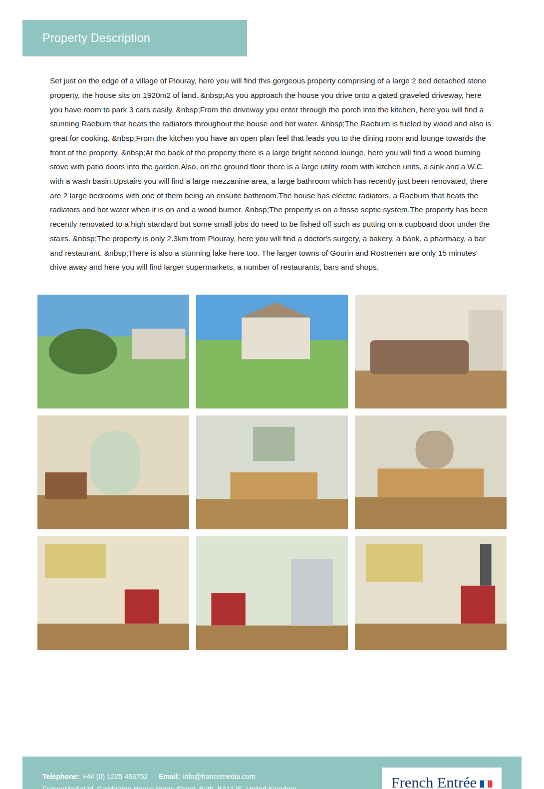Property Description
Set just on the edge of a village of Plouray, here you will find this gorgeous property comprising of a large 2 bed detached stone property, the house sits on 1920m2 of land. &nbsp;As you approach the house you drive onto a gated graveled driveway, here you have room to park 3 cars easily. &nbsp;From the driveway you enter through the porch into the kitchen, here you will find a stunning Raeburn that heats the radiators throughout the house and hot water. &nbsp;The Raeburn is fueled by wood and also is great for cooking. &nbsp;From the kitchen you have an open plan feel that leads you to the dining room and lounge towards the front of the property. &nbsp;At the back of the property there is a large bright second lounge, here you will find a wood burning stove with patio doors into the garden.Also, on the ground floor there is a large utility room with kitchen units, a sink and a W.C. with a wash basin.Upstairs you will find a large mezzanine area, a large bathroom which has recently just been renovated, there are 2 large bedrooms with one of them being an ensuite bathroom.The house has electric radiators, a Raeburn that heats the radiators and hot water when it is on and a wood burner. &nbsp;The property is on a fosse septic system.The property has been recently renovated to a high standard but some small jobs do need to be fished off such as putting on a cupboard door under the stairs. &nbsp;The property is only 2.3km from Plouray, here you will find a doctor's surgery, a bakery, a bank, a pharmacy, a bar and restaurant. &nbsp;There is also a stunning lake here too. The larger towns of Gourin and Rostrenen are only 15 minutes' drive away and here you will find larger supermarkets, a number of restaurants, bars and shops.
Telephone:+44 (0) 1225 463752 Email: info@francemedia.com
FranceMediaLtd, Cambridge House,Henry Street, Bath, BA11JS, United Kingdom
French Entrée